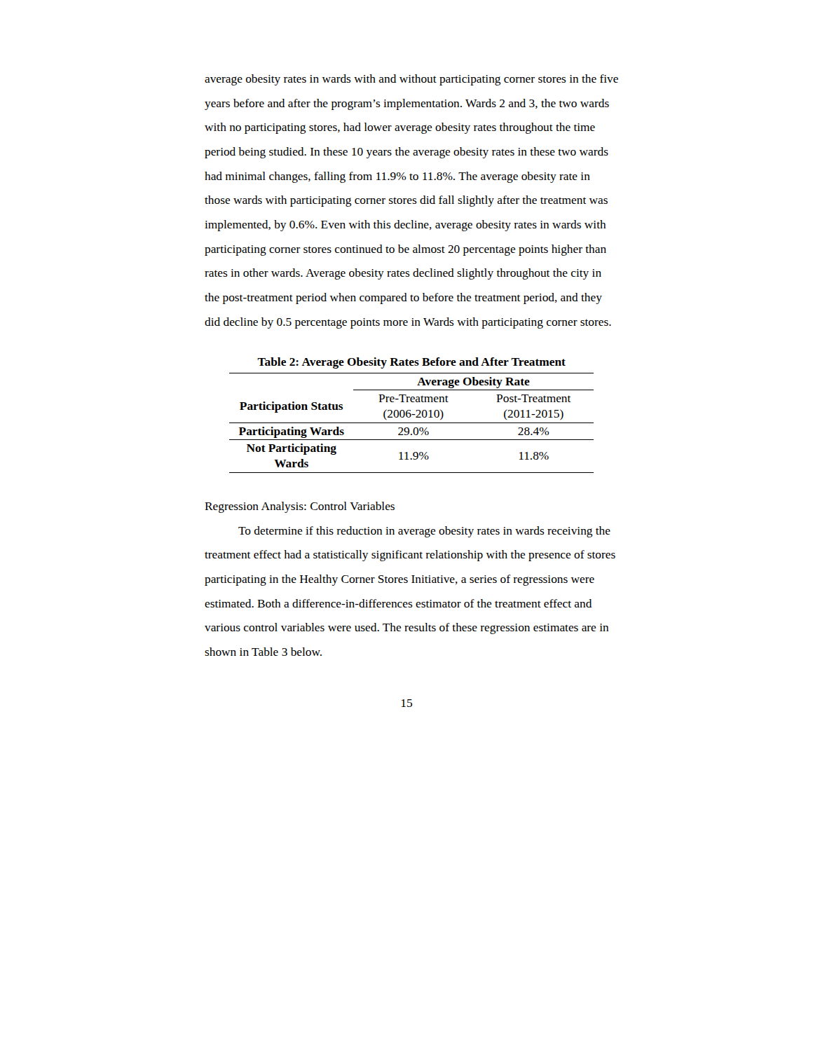average obesity rates in wards with and without participating corner stores in the five years before and after the program’s implementation. Wards 2 and 3, the two wards with no participating stores, had lower average obesity rates throughout the time period being studied. In these 10 years the average obesity rates in these two wards had minimal changes, falling from 11.9% to 11.8%. The average obesity rate in those wards with participating corner stores did fall slightly after the treatment was implemented, by 0.6%. Even with this decline, average obesity rates in wards with participating corner stores continued to be almost 20 percentage points higher than rates in other wards. Average obesity rates declined slightly throughout the city in the post-treatment period when compared to before the treatment period, and they did decline by 0.5 percentage points more in Wards with participating corner stores.
Table 2: Average Obesity Rates Before and After Treatment
| | Average Obesity Rate |
| Participation Status | Pre-Treatment (2006-2010) | Post-Treatment (2011-2015) |
| Participating Wards | 29.0% | 28.4% |
| Not Participating Wards | 11.9% | 11.8% |
Regression Analysis: Control Variables
To determine if this reduction in average obesity rates in wards receiving the treatment effect had a statistically significant relationship with the presence of stores participating in the Healthy Corner Stores Initiative, a series of regressions were estimated. Both a difference-in-differences estimator of the treatment effect and various control variables were used. The results of these regression estimates are in shown in Table 3 below.
15